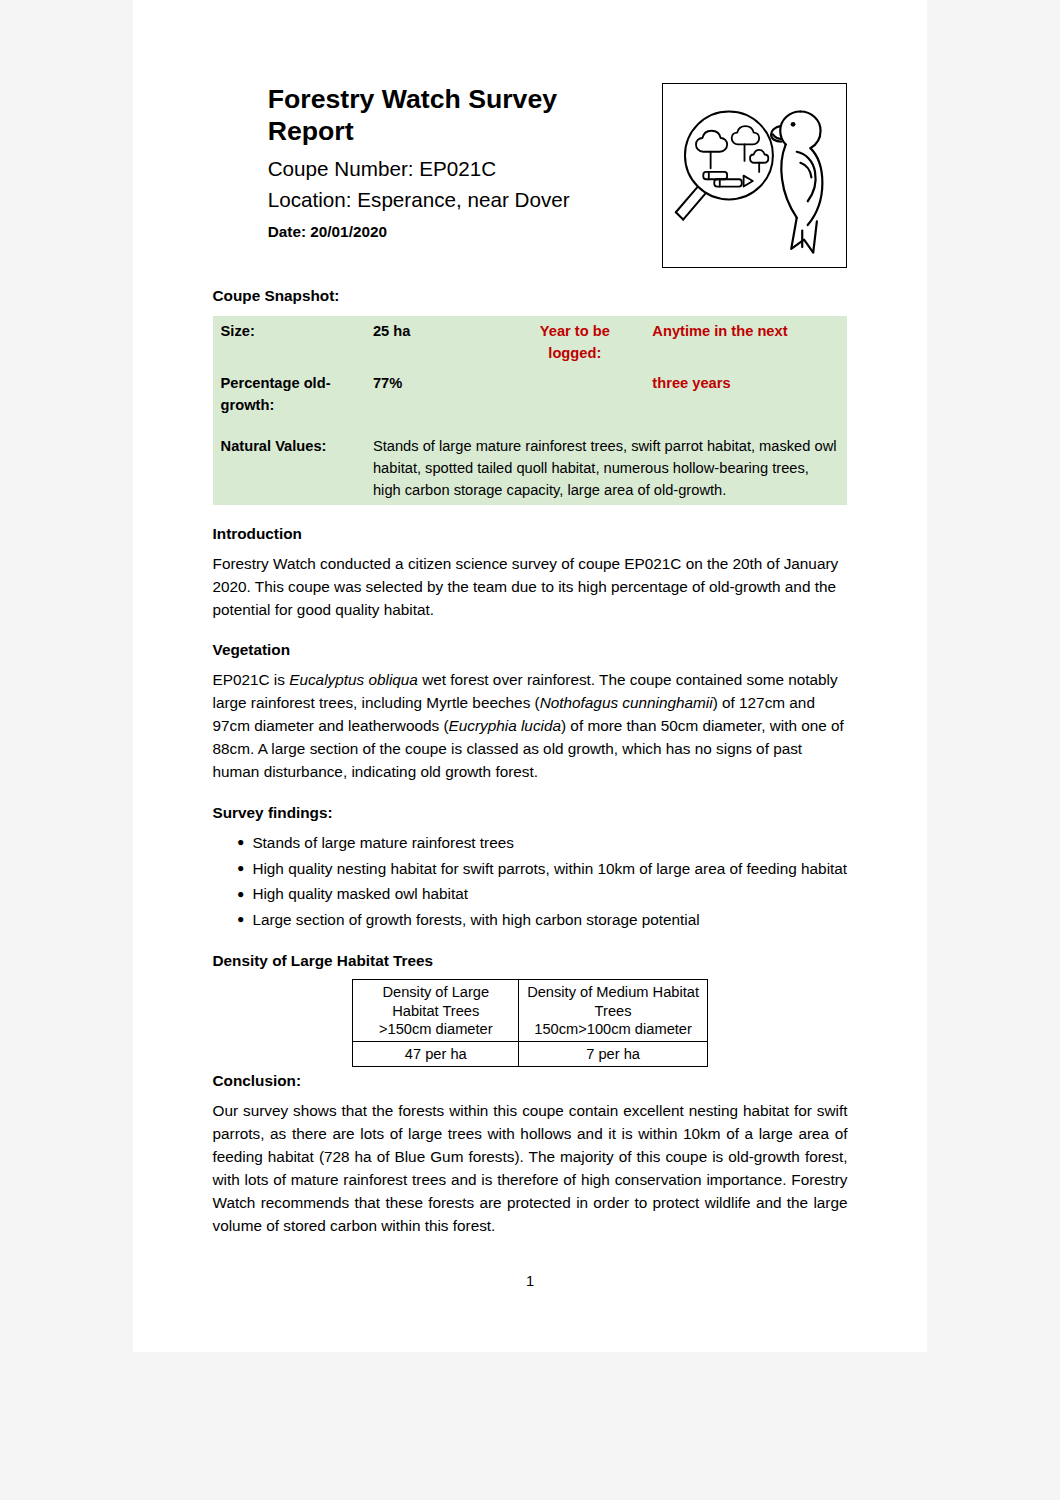Forestry Watch Survey Report
Coupe Number: EP021C
Location: Esperance, near Dover
Date: 20/01/2020
Coupe Snapshot:
| Size: | 25 ha | Year to be logged: | Anytime in the next |
| Percentage old-growth: | 77% | | three years |
| Natural Values: | Stands of large mature rainforest trees, swift parrot habitat, masked owl habitat, spotted tailed quoll habitat, numerous hollow-bearing trees, high carbon storage capacity, large area of old-growth. |
Introduction
Forestry Watch conducted a citizen science survey of coupe EP021C on the 20th of January 2020. This coupe was selected by the team due to its high percentage of old-growth and the potential for good quality habitat.
Vegetation
EP021C is Eucalyptus obliqua wet forest over rainforest. The coupe contained some notably large rainforest trees, including Myrtle beeches (Nothofagus cunninghamii) of 127cm and 97cm diameter and leatherwoods (Eucryphia lucida) of more than 50cm diameter, with one of 88cm. A large section of the coupe is classed as old growth, which has no signs of past human disturbance, indicating old growth forest.
Survey findings:
Stands of large mature rainforest trees
High quality nesting habitat for swift parrots, within 10km of large area of feeding habitat
High quality masked owl habitat
Large section of growth forests, with high carbon storage potential
Density of Large Habitat Trees
| Density of Large Habitat Trees >150cm diameter | Density of Medium Habitat Trees 150cm>100cm diameter |
| 47 per ha | 7 per ha |
Conclusion:
Our survey shows that the forests within this coupe contain excellent nesting habitat for swift parrots, as there are lots of large trees with hollows and it is within 10km of a large area of feeding habitat (728 ha of Blue Gum forests). The majority of this coupe is old-growth forest, with lots of mature rainforest trees and is therefore of high conservation importance. Forestry Watch recommends that these forests are protected in order to protect wildlife and the large volume of stored carbon within this forest.
1